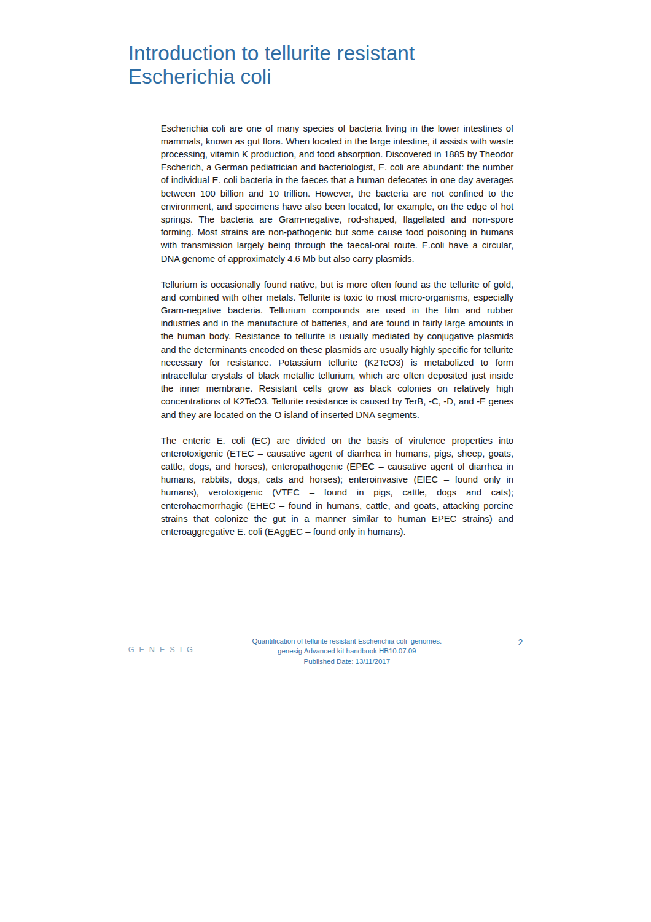Introduction to tellurite resistant Escherichia coli
Escherichia coli are one of many species of bacteria living in the lower intestines of mammals, known as gut flora. When located in the large intestine, it assists with waste processing, vitamin K production, and food absorption. Discovered in 1885 by Theodor Escherich, a German pediatrician and bacteriologist, E. coli are abundant: the number of individual E. coli bacteria in the faeces that a human defecates in one day averages between 100 billion and 10 trillion. However, the bacteria are not confined to the environment, and specimens have also been located, for example, on the edge of hot springs. The bacteria are Gram-negative, rod-shaped, flagellated and non-spore forming. Most strains are non-pathogenic but some cause food poisoning in humans with transmission largely being through the faecal-oral route. E.coli have a circular, DNA genome of approximately 4.6 Mb but also carry plasmids.
Tellurium is occasionally found native, but is more often found as the tellurite of gold, and combined with other metals. Tellurite is toxic to most micro-organisms, especially Gram-negative bacteria. Tellurium compounds are used in the film and rubber industries and in the manufacture of batteries, and are found in fairly large amounts in the human body. Resistance to tellurite is usually mediated by conjugative plasmids and the determinants encoded on these plasmids are usually highly specific for tellurite necessary for resistance. Potassium tellurite (K2TeO3) is metabolized to form intracellular crystals of black metallic tellurium, which are often deposited just inside the inner membrane. Resistant cells grow as black colonies on relatively high concentrations of K2TeO3. Tellurite resistance is caused by TerB, -C, -D, and -E genes and they are located on the O island of inserted DNA segments.
The enteric E. coli (EC) are divided on the basis of virulence properties into enterotoxigenic (ETEC – causative agent of diarrhea in humans, pigs, sheep, goats, cattle, dogs, and horses), enteropathogenic (EPEC – causative agent of diarrhea in humans, rabbits, dogs, cats and horses); enteroinvasive (EIEC – found only in humans), verotoxigenic (VTEC – found in pigs, cattle, dogs and cats); enterohaemorrhagic (EHEC – found in humans, cattle, and goats, attacking porcine strains that colonize the gut in a manner similar to human EPEC strains) and enteroaggregative E. coli (EAggEC – found only in humans).
G E N E S I G
Quantification of tellurite resistant Escherichia coli genomes.
genesig Advanced kit handbook HB10.07.09
Published Date: 13/11/2017
2